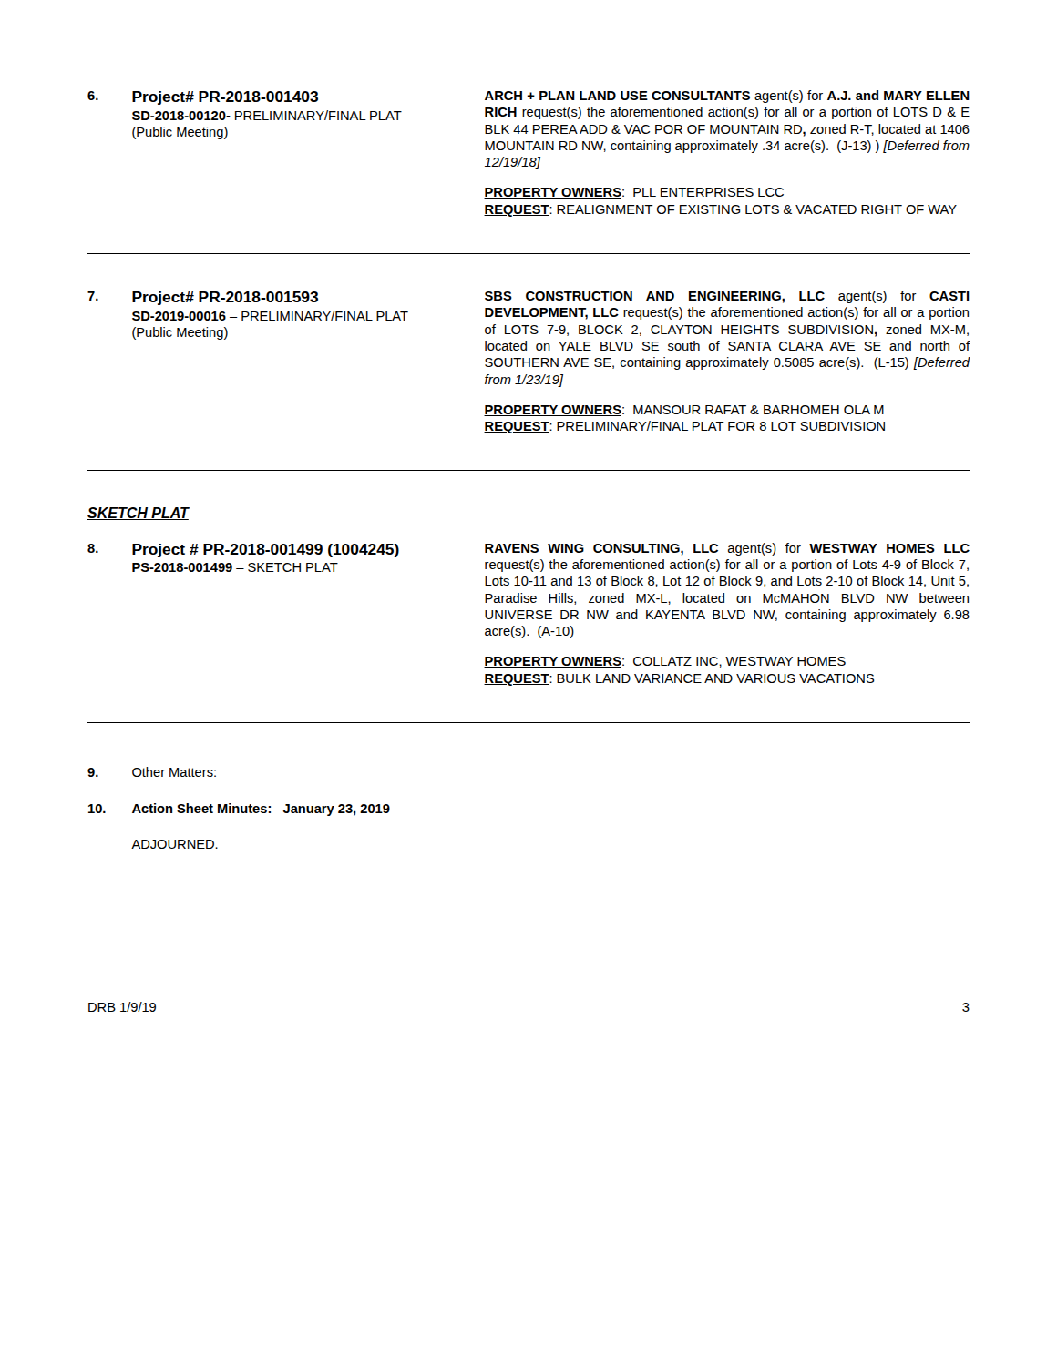| 6. | Project# PR-2018-001403 SD-2018-00120 - PRELIMINARY/FINAL PLAT (Public Meeting) | ARCH + PLAN LAND USE CONSULTANTS agent(s) for A.J. and MARY ELLEN RICH request(s) the aforementioned action(s) for all or a portion of LOTS D & E BLK 44 PEREA ADD & VAC POR OF MOUNTAIN RD , zoned R-T, located at 1406 MOUNTAIN RD NW, containing approximately .34 acre(s). (J-13) ) [Deferred from 12/19/18] PROPERTY OWNERS : PLL ENTERPRISES LCC REQUEST : REALIGNMENT OF EXISTING LOTS & VACATED RIGHT OF WAY |
| 7. | Project# PR-2018-001593 SD-2019-00016 – PRELIMINARY/FINAL PLAT (Public Meeting) | SBS CONSTRUCTION AND ENGINEERING, LLC agent(s) for CASTI DEVELOPMENT, LLC request(s) the aforementioned action(s) for all or a portion of LOTS 7-9, BLOCK 2, CLAYTON HEIGHTS SUBDIVISION , zoned MX-M, located on YALE BLVD SE south of SANTA CLARA AVE SE and north of SOUTHERN AVE SE, containing approximately 0.5085 acre(s). (L-15) [Deferred from 1/23/19] PROPERTY OWNERS : MANSOUR RAFAT & BARHOMEH OLA M REQUEST : PRELIMINARY/FINAL PLAT FOR 8 LOT SUBDIVISION |
SKETCH PLAT
| 8. | Project # PR-2018-001499 (1004245) PS-2018-001499 – SKETCH PLAT | RAVENS WING CONSULTING, LLC agent(s) for WESTWAY HOMES LLC request(s) the aforementioned action(s) for all or a portion of Lots 4-9 of Block 7, Lots 10-11 and 13 of Block 8, Lot 12 of Block 9, and Lots 2-10 of Block 14, Unit 5, Paradise Hills, zoned MX-L, located on McMAHON BLVD NW between UNIVERSE DR NW and KAYENTA BLVD NW, containing approximately 6.98 acre(s). (A-10) PROPERTY OWNERS : COLLATZ INC, WESTWAY HOMES REQUEST : BULK LAND VARIANCE AND VARIOUS VACATIONS |
9.
Other Matters:
10.
Action Sheet Minutes: January 23, 2019
ADJOURNED.
DRB 1/9/19
3